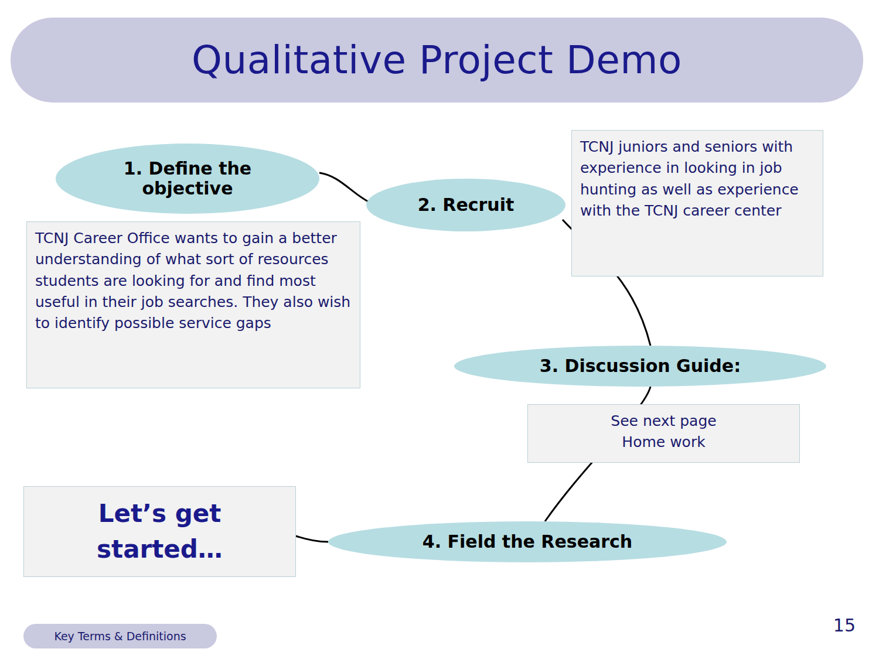Qualitative Project Demo
1. Define the
objective
2. Recruit
3. Discussion Guide:
4. Field the Research
TCNJ Career Office wants to gain a better understanding of what sort of resources students are looking for and find most useful in their job searches. They also wish to identify possible service gaps
TCNJ juniors and seniors with experience in looking in job hunting as well as experience with the TCNJ career center
See next page
Home work
Let’s get started…
Key Terms & Definitions
15